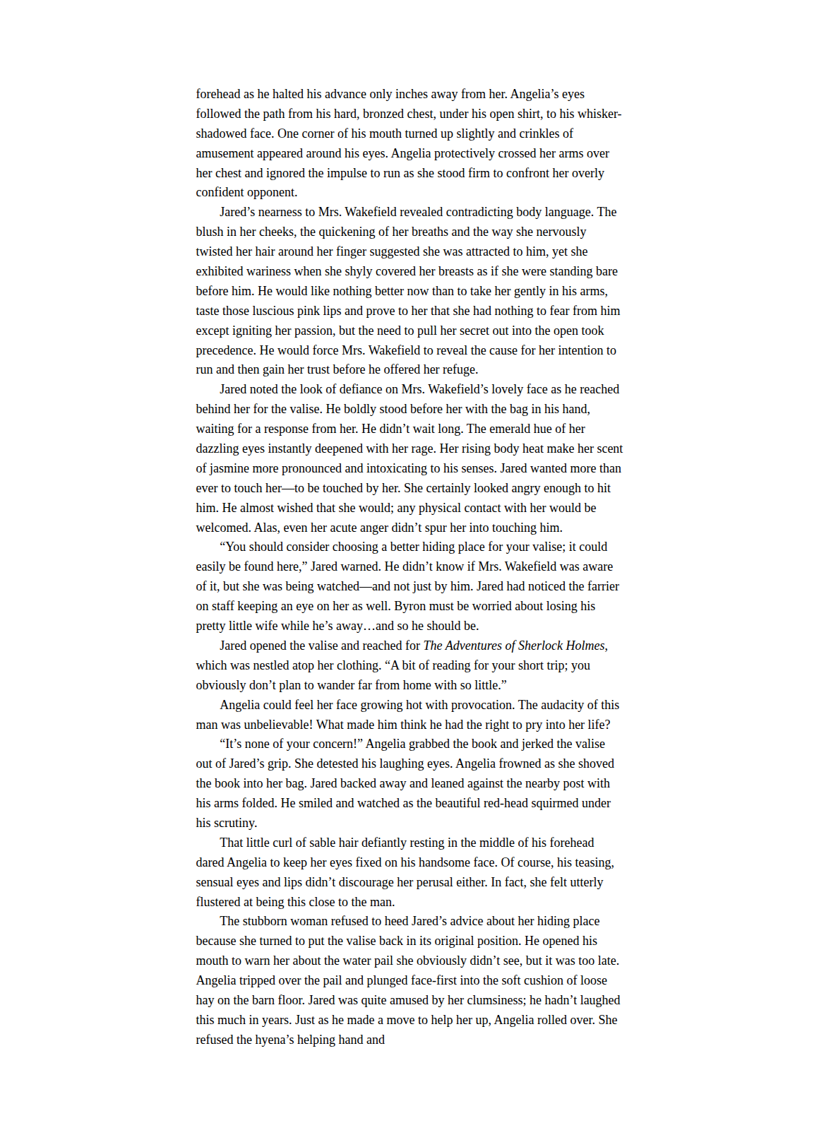forehead as he halted his advance only inches away from her. Angelia’s eyes followed the path from his hard, bronzed chest, under his open shirt, to his whisker-shadowed face. One corner of his mouth turned up slightly and crinkles of amusement appeared around his eyes. Angelia protectively crossed her arms over her chest and ignored the impulse to run as she stood firm to confront her overly confident opponent.
Jared’s nearness to Mrs. Wakefield revealed contradicting body language. The blush in her cheeks, the quickening of her breaths and the way she nervously twisted her hair around her finger suggested she was attracted to him, yet she exhibited wariness when she shyly covered her breasts as if she were standing bare before him. He would like nothing better now than to take her gently in his arms, taste those luscious pink lips and prove to her that she had nothing to fear from him except igniting her passion, but the need to pull her secret out into the open took precedence. He would force Mrs. Wakefield to reveal the cause for her intention to run and then gain her trust before he offered her refuge.
Jared noted the look of defiance on Mrs. Wakefield’s lovely face as he reached behind her for the valise. He boldly stood before her with the bag in his hand, waiting for a response from her. He didn’t wait long. The emerald hue of her dazzling eyes instantly deepened with her rage. Her rising body heat make her scent of jasmine more pronounced and intoxicating to his senses. Jared wanted more than ever to touch her—to be touched by her. She certainly looked angry enough to hit him. He almost wished that she would; any physical contact with her would be welcomed. Alas, even her acute anger didn’t spur her into touching him.
“You should consider choosing a better hiding place for your valise; it could easily be found here,” Jared warned. He didn’t know if Mrs. Wakefield was aware of it, but she was being watched—and not just by him. Jared had noticed the farrier on staff keeping an eye on her as well. Byron must be worried about losing his pretty little wife while he’s away…and so he should be.
Jared opened the valise and reached for The Adventures of Sherlock Holmes, which was nestled atop her clothing. “A bit of reading for your short trip; you obviously don’t plan to wander far from home with so little.”
Angelia could feel her face growing hot with provocation. The audacity of this man was unbelievable! What made him think he had the right to pry into her life?
“It’s none of your concern!” Angelia grabbed the book and jerked the valise out of Jared’s grip. She detested his laughing eyes. Angelia frowned as she shoved the book into her bag. Jared backed away and leaned against the nearby post with his arms folded. He smiled and watched as the beautiful red-head squirmed under his scrutiny.
That little curl of sable hair defiantly resting in the middle of his forehead dared Angelia to keep her eyes fixed on his handsome face. Of course, his teasing, sensual eyes and lips didn’t discourage her perusal either. In fact, she felt utterly flustered at being this close to the man.
The stubborn woman refused to heed Jared’s advice about her hiding place because she turned to put the valise back in its original position. He opened his mouth to warn her about the water pail she obviously didn’t see, but it was too late. Angelia tripped over the pail and plunged face-first into the soft cushion of loose hay on the barn floor. Jared was quite amused by her clumsiness; he hadn’t laughed this much in years. Just as he made a move to help her up, Angelia rolled over. She refused the hyena’s helping hand and